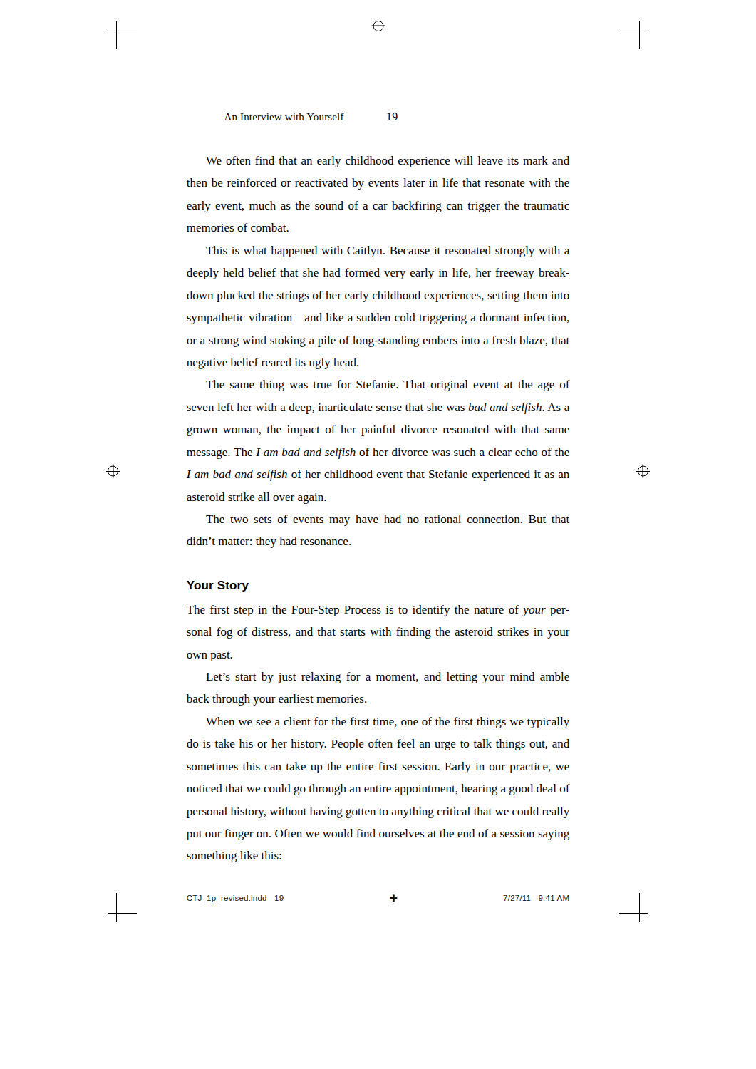An Interview with Yourself 19
We often find that an early childhood experience will leave its mark and then be reinforced or reactivated by events later in life that resonate with the early event, much as the sound of a car backfiring can trigger the traumatic memories of combat.
This is what happened with Caitlyn. Because it resonated strongly with a deeply held belief that she had formed very early in life, her freeway breakdown plucked the strings of her early childhood experiences, setting them into sympathetic vibration—and like a sudden cold triggering a dormant infection, or a strong wind stoking a pile of long-standing embers into a fresh blaze, that negative belief reared its ugly head.
The same thing was true for Stefanie. That original event at the age of seven left her with a deep, inarticulate sense that she was bad and selfish. As a grown woman, the impact of her painful divorce resonated with that same message. The I am bad and selfish of her divorce was such a clear echo of the I am bad and selfish of her childhood event that Stefanie experienced it as an asteroid strike all over again.
The two sets of events may have had no rational connection. But that didn’t matter: they had resonance.
Your Story
The first step in the Four-Step Process is to identify the nature of your personal fog of distress, and that starts with finding the asteroid strikes in your own past.
Let’s start by just relaxing for a moment, and letting your mind amble back through your earliest memories.
When we see a client for the first time, one of the first things we typically do is take his or her history. People often feel an urge to talk things out, and sometimes this can take up the entire first session. Early in our practice, we noticed that we could go through an entire appointment, hearing a good deal of personal history, without having gotten to anything critical that we could really put our finger on. Often we would find ourselves at the end of a session saying something like this:
CTJ_1p_revised.indd 19 ✚ 7/27/11 9:41 AM